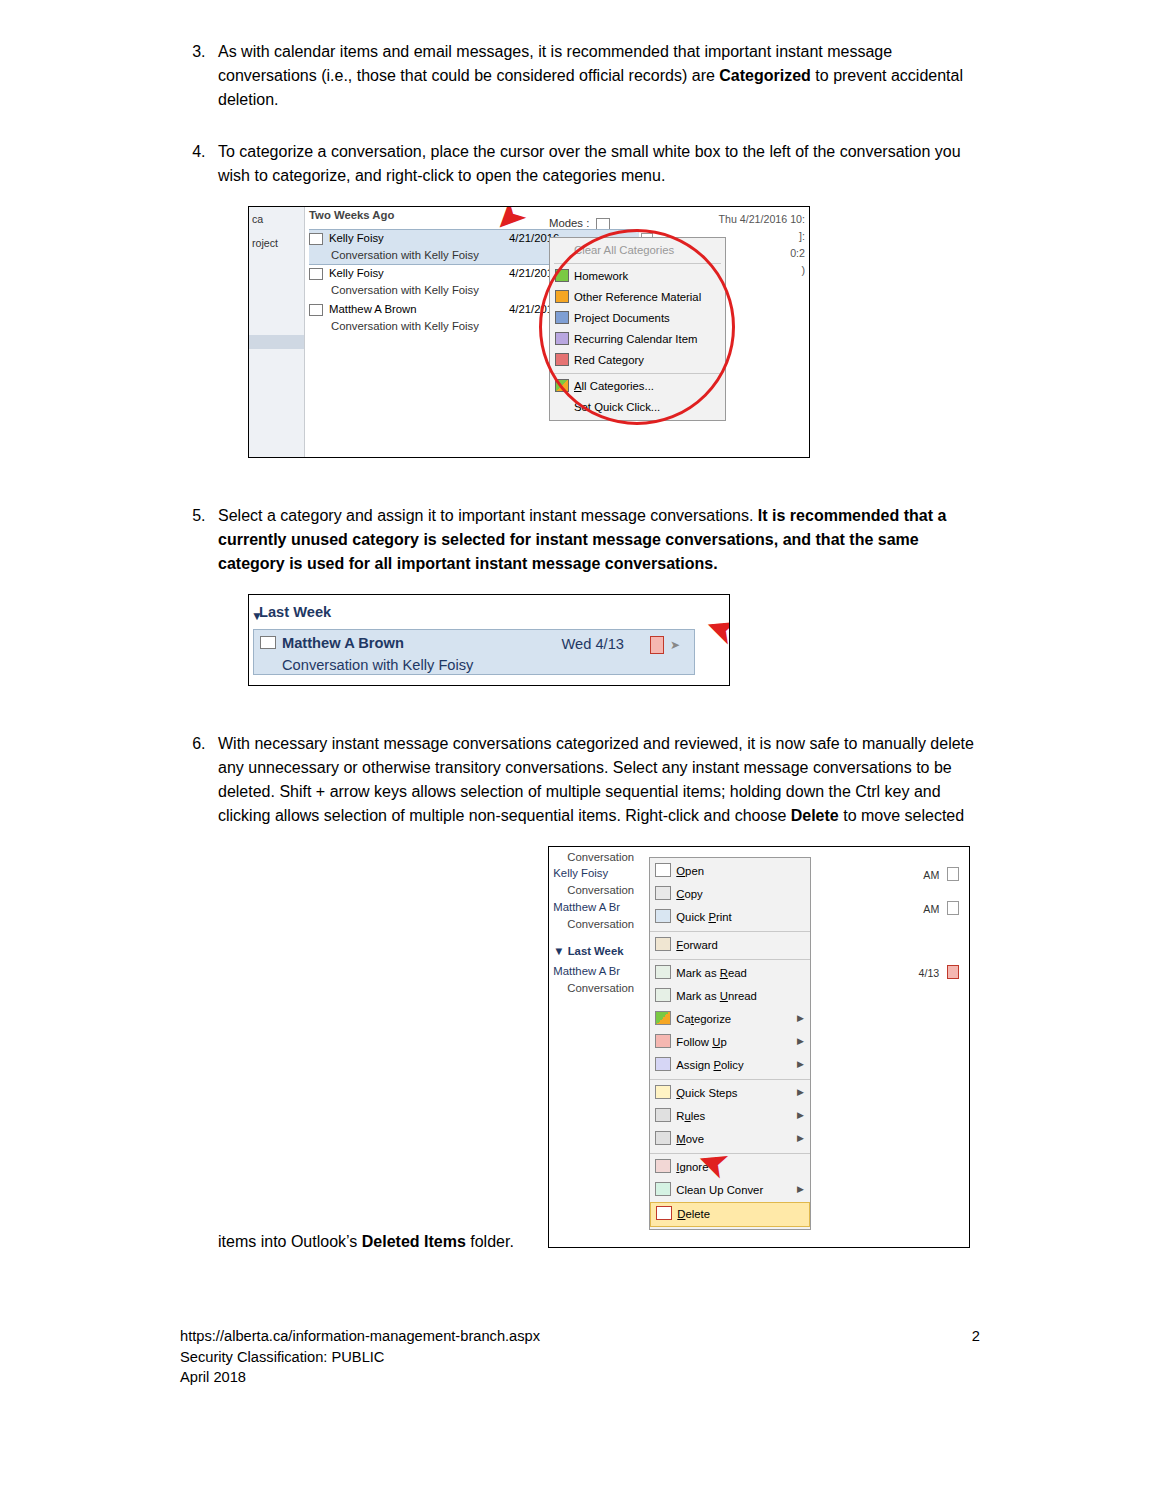As with calendar items and email messages, it is recommended that important instant message conversations (i.e., those that could be considered official records) are Categorized to prevent accidental deletion.
To categorize a conversation, place the cursor over the small white box to the left of the conversation you wish to categorize, and right-click to open the categories menu.
ca roject
Two Weeks Ago
Modes :
Thu 4/21/2016 10:
]:
0:2
)
Kelly Foisy 4/21/2016 Conversation with Kelly Foisy
Kelly Foisy 4/21/2016 Conversation with Kelly Foisy
Matthew A Brown 4/21/2016 Conversation with Kelly Foisy
Clear All Categories
Homework
Other Reference Material
Project Documents
Recurring Calendar Item
Red Category
All Categories...
Set Quick Click...
➤
Select a category and assign it to important instant message conversations. It is recommended that a currently unused category is selected for instant message conversations, and that the same category is used for all important instant message conversations.
▼
Last Week
Matthew A Brown Wed 4/13 Conversation with Kelly Foisy
➤
➤
With necessary instant message conversations categorized and reviewed, it is now safe to manually delete any unnecessary or otherwise transitory conversations. Select any instant message conversations to be deleted. Shift + arrow keys allows selection of multiple sequential items; holding down the Ctrl key and clicking allows selection of multiple non-sequential items. Right-click and choose Delete to move selected items into Outlook’s Deleted Items folder.
Conversation
Kelly Foisy Conversation
AM
Matthew A Br Conversation
AM
▼ Last Week
Matthew A Br Conversation
4/13
Open
Copy
Quick Print
Forward
Mark as Read
Mark as Unread
Categorize▶
Follow Up▶
Assign Policy▶
Quick Steps▶
Rules▶
Move▶
Ignore
Clean Up Conver▶
Delete
➤
https://alberta.ca/information-management-branch.aspx
Security Classification: PUBLIC
April 2018 2